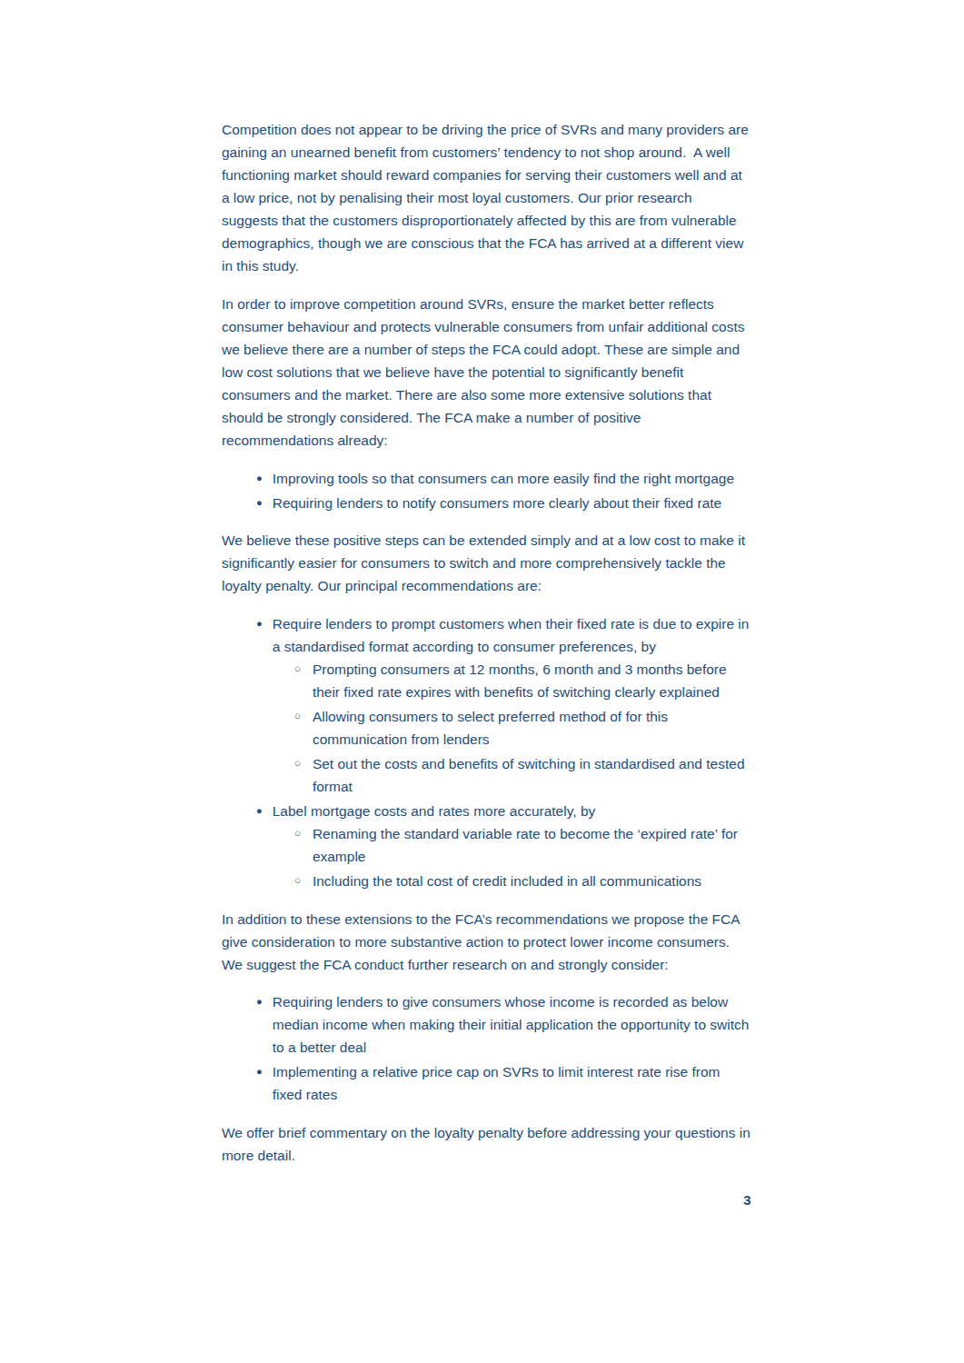Competition does not appear to be driving the price of SVRs and many providers are gaining an unearned benefit from customers’ tendency to not shop around. A well functioning market should reward companies for serving their customers well and at a low price, not by penalising their most loyal customers. Our prior research suggests that the customers disproportionately affected by this are from vulnerable demographics, though we are conscious that the FCA has arrived at a different view in this study.
In order to improve competition around SVRs, ensure the market better reflects consumer behaviour and protects vulnerable consumers from unfair additional costs we believe there are a number of steps the FCA could adopt. These are simple and low cost solutions that we believe have the potential to significantly benefit consumers and the market. There are also some more extensive solutions that should be strongly considered. The FCA make a number of positive recommendations already:
Improving tools so that consumers can more easily find the right mortgage
Requiring lenders to notify consumers more clearly about their fixed rate
We believe these positive steps can be extended simply and at a low cost to make it significantly easier for consumers to switch and more comprehensively tackle the loyalty penalty. Our principal recommendations are:
Require lenders to prompt customers when their fixed rate is due to expire in a standardised format according to consumer preferences, by
Prompting consumers at 12 months, 6 month and 3 months before their fixed rate expires with benefits of switching clearly explained
Allowing consumers to select preferred method of for this communication from lenders
Set out the costs and benefits of switching in standardised and tested format
Label mortgage costs and rates more accurately, by
Renaming the standard variable rate to become the ‘expired rate’ for example
Including the total cost of credit included in all communications
In addition to these extensions to the FCA’s recommendations we propose the FCA give consideration to more substantive action to protect lower income consumers. We suggest the FCA conduct further research on and strongly consider:
Requiring lenders to give consumers whose income is recorded as below median income when making their initial application the opportunity to switch to a better deal
Implementing a relative price cap on SVRs to limit interest rate rise from fixed rates
We offer brief commentary on the loyalty penalty before addressing your questions in more detail.
3